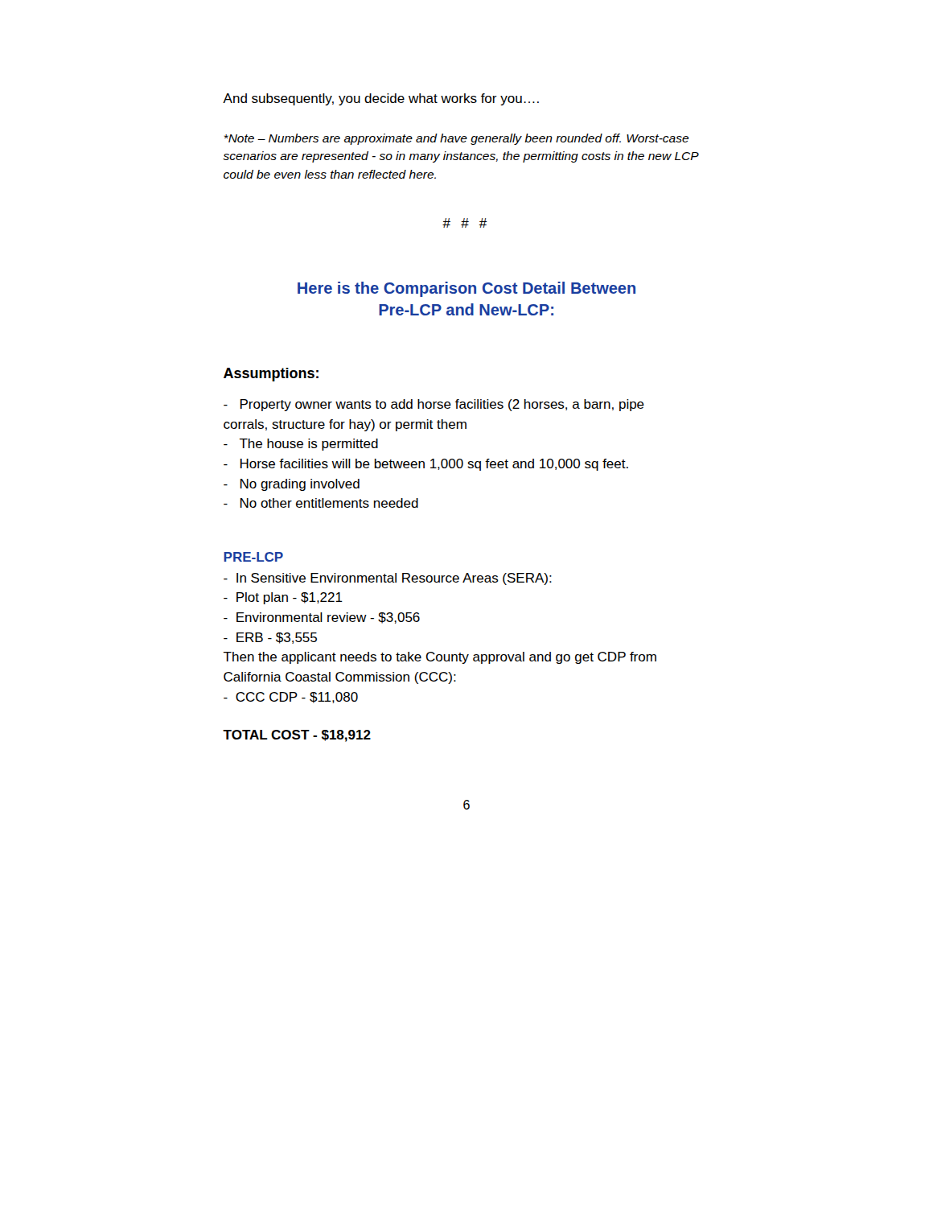And subsequently, you decide what works for you….
*Note – Numbers are approximate and have generally been rounded off. Worst-case scenarios are represented - so in many instances, the permitting costs in the new LCP could be even less than reflected here.
# # #
Here is the Comparison Cost Detail Between
Pre-LCP and New-LCP:
Assumptions:
- Property owner wants to add horse facilities (2 horses, a barn, pipe
corrals, structure for hay) or permit them
- The house is permitted
- Horse facilities will be between 1,000 sq feet and 10,000 sq feet.
- No grading involved
- No other entitlements needed
PRE-LCP
- In Sensitive Environmental Resource Areas (SERA):
- Plot plan - $1,221
- Environmental review - $3,056
- ERB - $3,555
Then the applicant needs to take County approval and go get CDP from
California Coastal Commission (CCC):
- CCC CDP - $11,080
TOTAL COST - $18,912
6